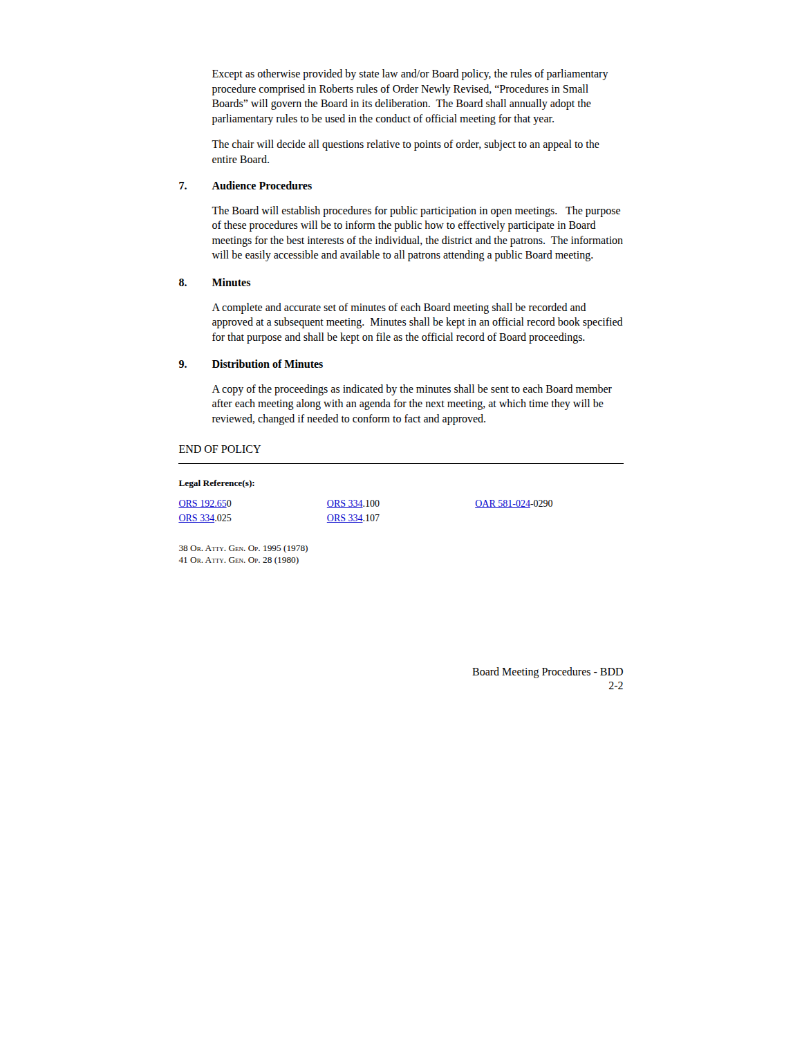Except as otherwise provided by state law and/or Board policy, the rules of parliamentary procedure comprised in Roberts rules of Order Newly Revised, “Procedures in Small Boards” will govern the Board in its deliberation. The Board shall annually adopt the parliamentary rules to be used in the conduct of official meeting for that year.
The chair will decide all questions relative to points of order, subject to an appeal to the entire Board.
7.
Audience Procedures
The Board will establish procedures for public participation in open meetings. The purpose of these procedures will be to inform the public how to effectively participate in Board meetings for the best interests of the individual, the district and the patrons. The information will be easily accessible and available to all patrons attending a public Board meeting.
8.
Minutes
A complete and accurate set of minutes of each Board meeting shall be recorded and approved at a subsequent meeting. Minutes shall be kept in an official record book specified for that purpose and shall be kept on file as the official record of Board proceedings.
9.
Distribution of Minutes
A copy of the proceedings as indicated by the minutes shall be sent to each Board member after each meeting along with an agenda for the next meeting, at which time they will be reviewed, changed if needed to conform to fact and approved.
END OF POLICY
Legal Reference(s):
| ORS 192.65 0 | ORS 334 .100 | OAR 581-024 -0290 |
| ORS 334 .025 | ORS 334 .107 | |
38 Or. Atty. Gen. Op. 1995 (1978)
41 Or. Atty. Gen. Op. 28 (1980)
Board Meeting Procedures - BDD
2-2